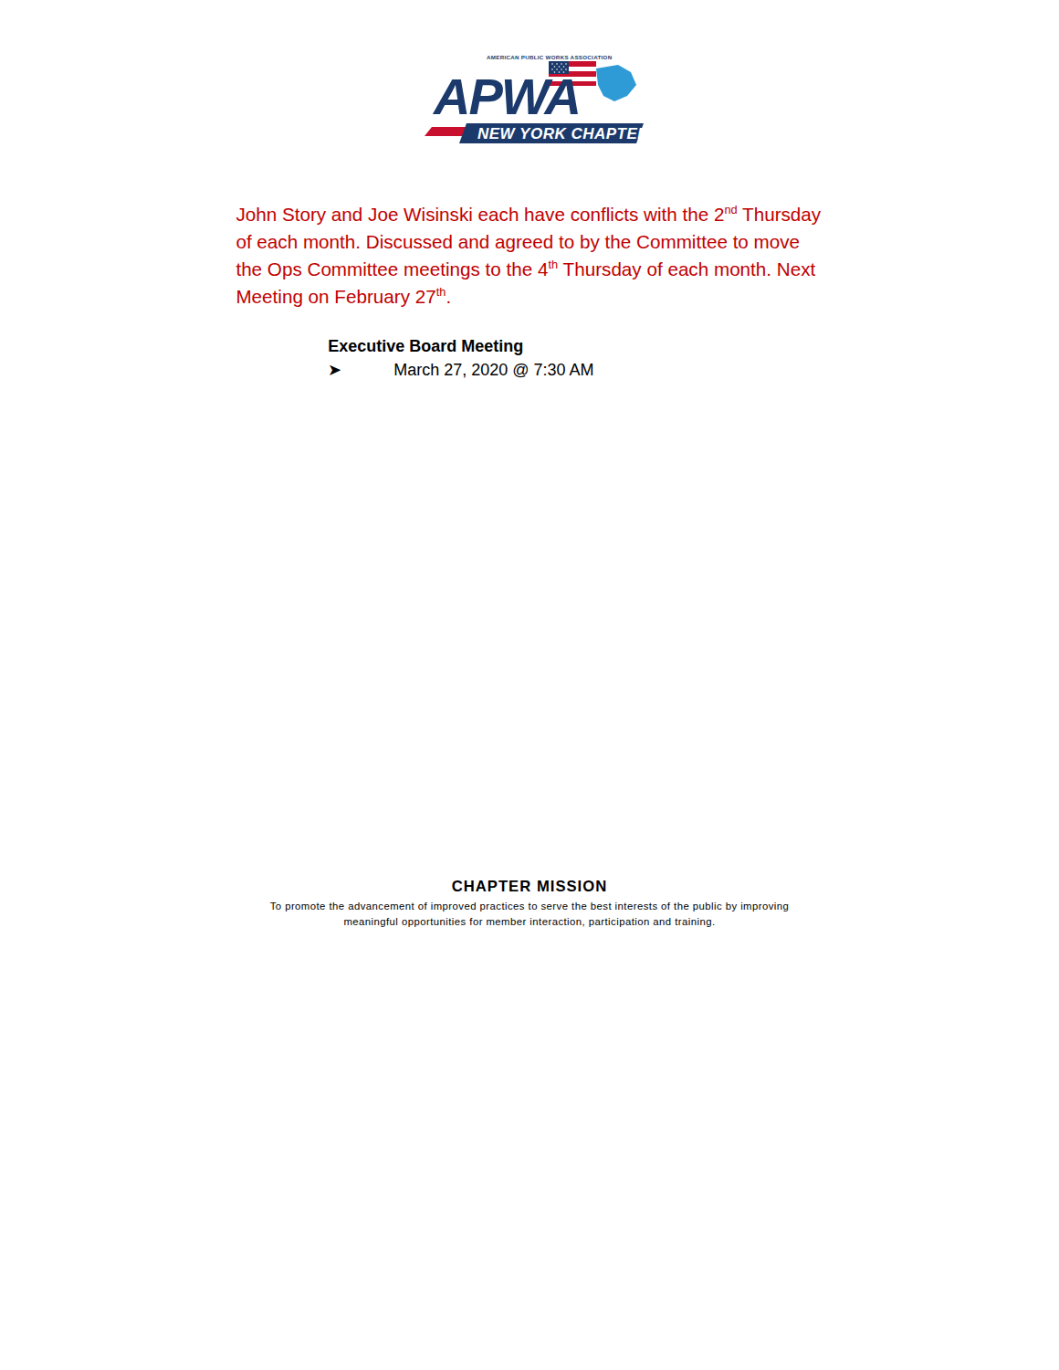AMERICAN PUBLIC WORKS ASSOCIATION APWA NEW YORK CHAPTER
John Story and Joe Wisinski each have conflicts with the 2nd Thursday of each month. Discussed and agreed to by the Committee to move the Ops Committee meetings to the 4th Thursday of each month. Next Meeting on February 27th.
Executive Board Meeting
➤ March 27, 2020 @ 7:30 AM
CHAPTER MISSION
To promote the advancement of improved practices to serve the best interests of the public by improving meaningful opportunities for member interaction, participation and training.